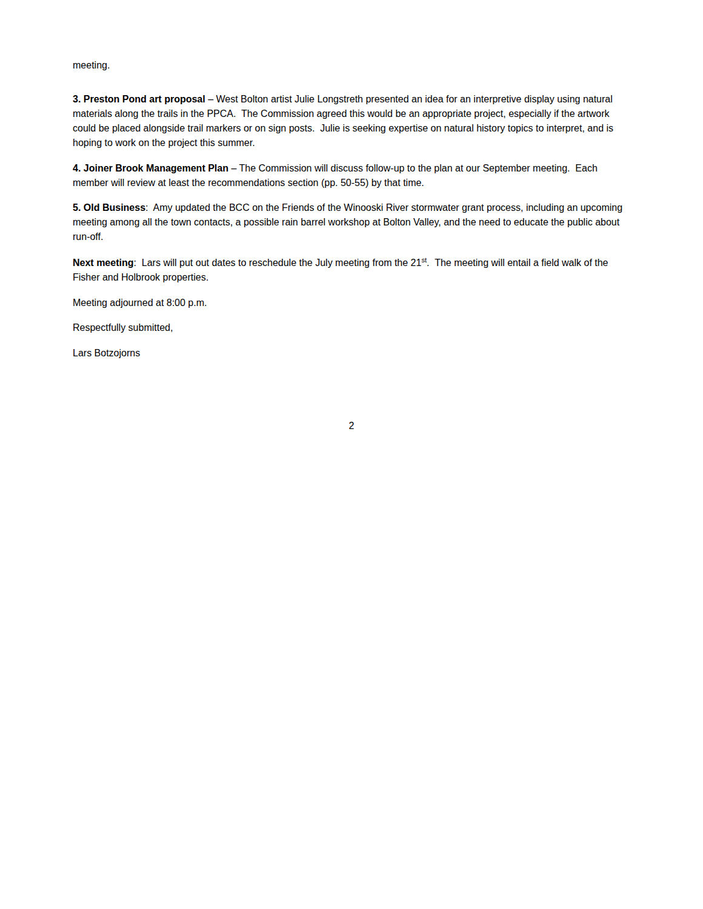meeting.
3. Preston Pond art proposal – West Bolton artist Julie Longstreth presented an idea for an interpretive display using natural materials along the trails in the PPCA. The Commission agreed this would be an appropriate project, especially if the artwork could be placed alongside trail markers or on sign posts. Julie is seeking expertise on natural history topics to interpret, and is hoping to work on the project this summer.
4. Joiner Brook Management Plan – The Commission will discuss follow-up to the plan at our September meeting. Each member will review at least the recommendations section (pp. 50-55) by that time.
5. Old Business: Amy updated the BCC on the Friends of the Winooski River stormwater grant process, including an upcoming meeting among all the town contacts, a possible rain barrel workshop at Bolton Valley, and the need to educate the public about run-off.
Next meeting: Lars will put out dates to reschedule the July meeting from the 21st. The meeting will entail a field walk of the Fisher and Holbrook properties.
Meeting adjourned at 8:00 p.m.
Respectfully submitted,
Lars Botzojorns
2